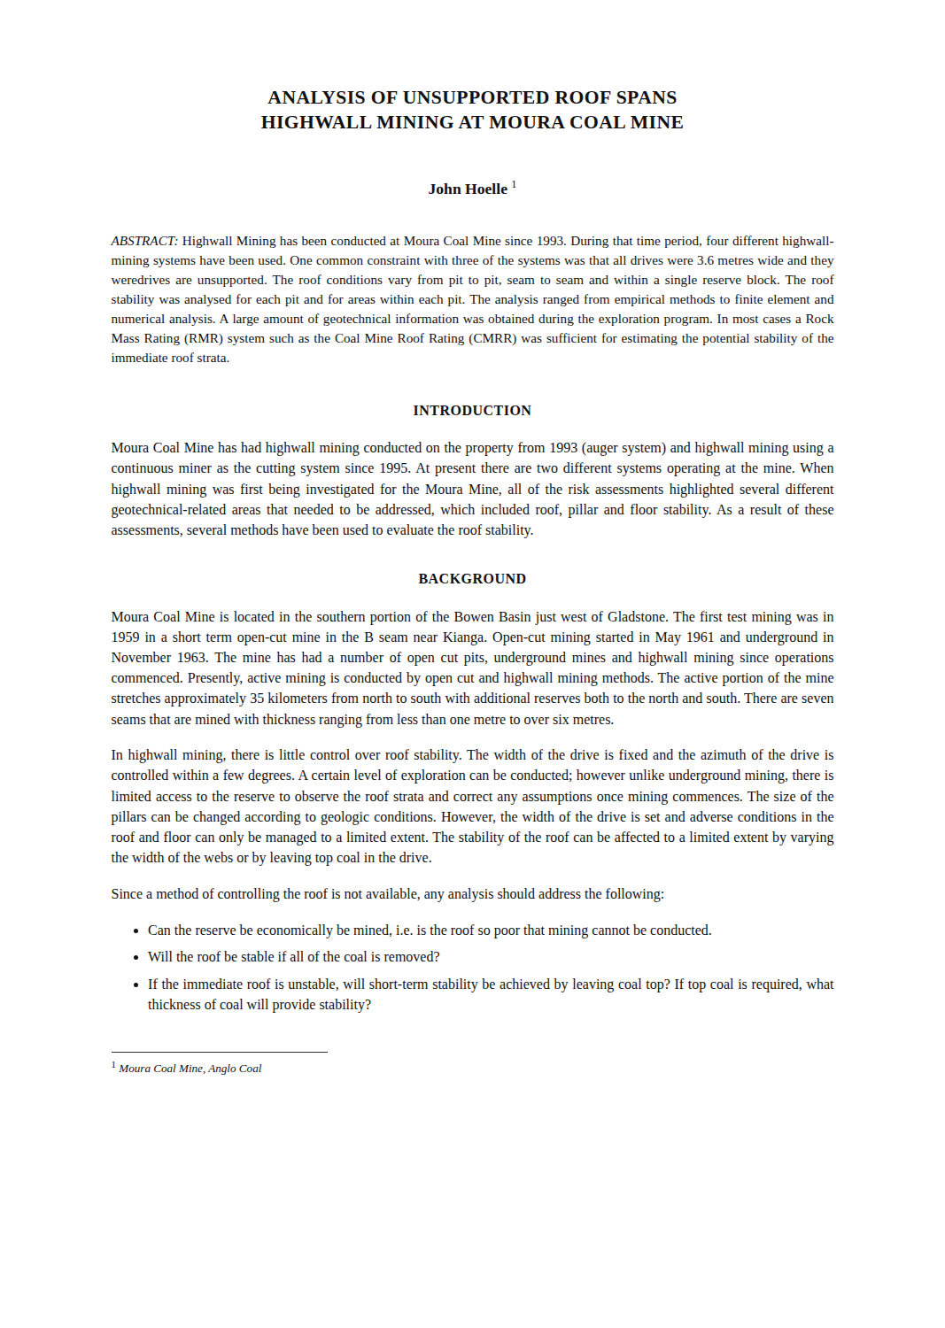Analysis Of Unsupported Roof Spans
Highwall Mining at Moura Coal Mine
John Hoelle 1
ABSTRACT: Highwall Mining has been conducted at Moura Coal Mine since 1993. During that time period, four different highwall-mining systems have been used. One common constraint with three of the systems was that all drives were 3.6 metres wide and they weredrives are unsupported. The roof conditions vary from pit to pit, seam to seam and within a single reserve block. The roof stability was analysed for each pit and for areas within each pit. The analysis ranged from empirical methods to finite element and numerical analysis. A large amount of geotechnical information was obtained during the exploration program. In most cases a Rock Mass Rating (RMR) system such as the Coal Mine Roof Rating (CMRR) was sufficient for estimating the potential stability of the immediate roof strata.
Introduction
Moura Coal Mine has had highwall mining conducted on the property from 1993 (auger system) and highwall mining using a continuous miner as the cutting system since 1995. At present there are two different systems operating at the mine. When highwall mining was first being investigated for the Moura Mine, all of the risk assessments highlighted several different geotechnical-related areas that needed to be addressed, which included roof, pillar and floor stability. As a result of these assessments, several methods have been used to evaluate the roof stability.
Background
Moura Coal Mine is located in the southern portion of the Bowen Basin just west of Gladstone. The first test mining was in 1959 in a short term open-cut mine in the B seam near Kianga. Open-cut mining started in May 1961 and underground in November 1963. The mine has had a number of open cut pits, underground mines and highwall mining since operations commenced. Presently, active mining is conducted by open cut and highwall mining methods. The active portion of the mine stretches approximately 35 kilometers from north to south with additional reserves both to the north and south. There are seven seams that are mined with thickness ranging from less than one metre to over six metres.
In highwall mining, there is little control over roof stability. The width of the drive is fixed and the azimuth of the drive is controlled within a few degrees. A certain level of exploration can be conducted; however unlike underground mining, there is limited access to the reserve to observe the roof strata and correct any assumptions once mining commences. The size of the pillars can be changed according to geologic conditions. However, the width of the drive is set and adverse conditions in the roof and floor can only be managed to a limited extent. The stability of the roof can be affected to a limited extent by varying the width of the webs or by leaving top coal in the drive.
Since a method of controlling the roof is not available, any analysis should address the following:
Can the reserve be economically be mined, i.e. is the roof so poor that mining cannot be conducted.
Will the roof be stable if all of the coal is removed?
If the immediate roof is unstable, will short-term stability be achieved by leaving coal top? If top coal is required, what thickness of coal will provide stability?
1 Moura Coal Mine, Anglo Coal